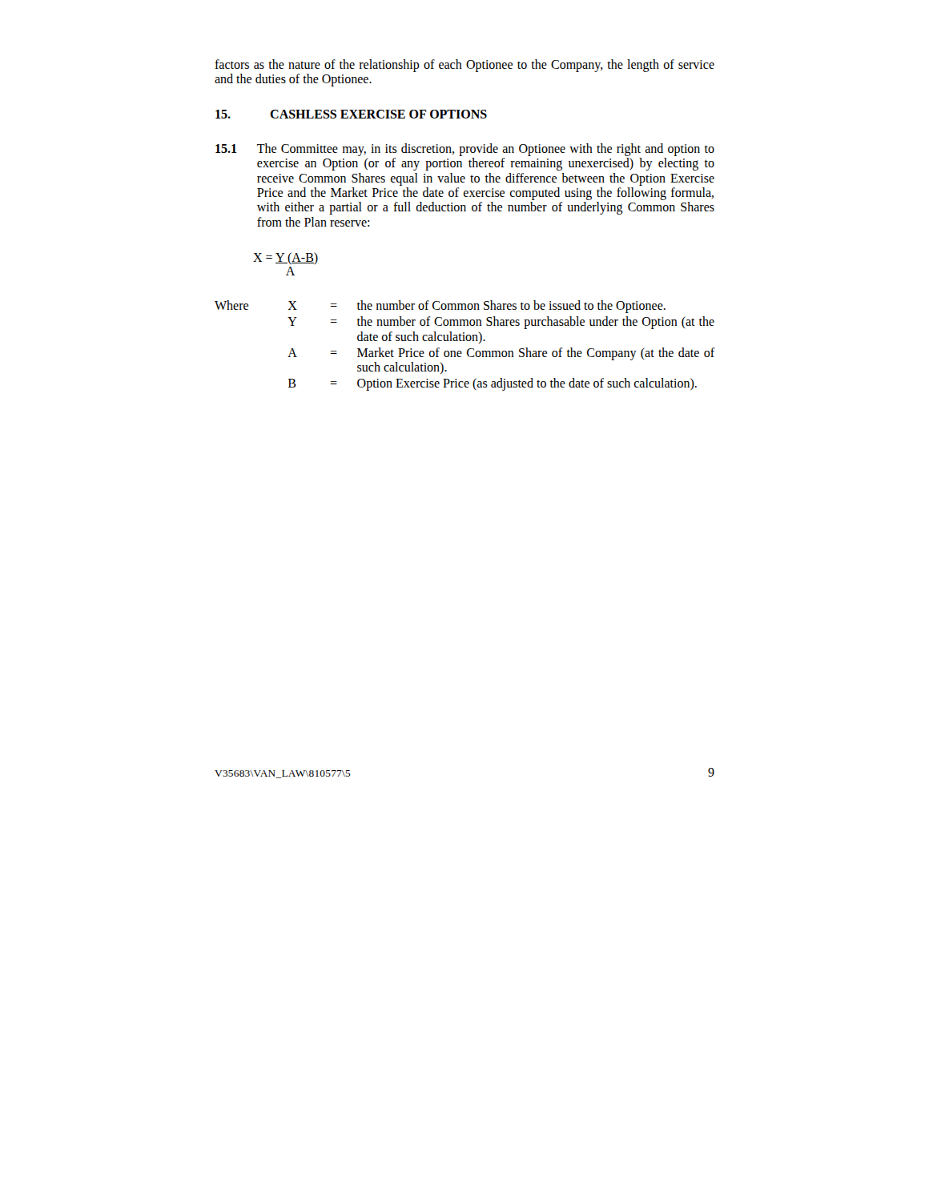factors as the nature of the relationship of each Optionee to the Company, the length of service and the duties of the Optionee.
15. CASHLESS EXERCISE OF OPTIONS
15.1 The Committee may, in its discretion, provide an Optionee with the right and option to exercise an Option (or of any portion thereof remaining unexercised) by electing to receive Common Shares equal in value to the difference between the Option Exercise Price and the Market Price the date of exercise computed using the following formula, with either a partial or a full deduction of the number of underlying Common Shares from the Plan reserve:
X = Y (A-B) A
| Where | X | = | the number of Common Shares to be issued to the Optionee. |
| | Y | = | the number of Common Shares purchasable under the Option (at the date of such calculation). |
| | A | = | Market Price of one Common Share of the Company (at the date of such calculation). |
| | B | = | Option Exercise Price (as adjusted to the date of such calculation). |
V35683\VAN_LAW\810577\5 9